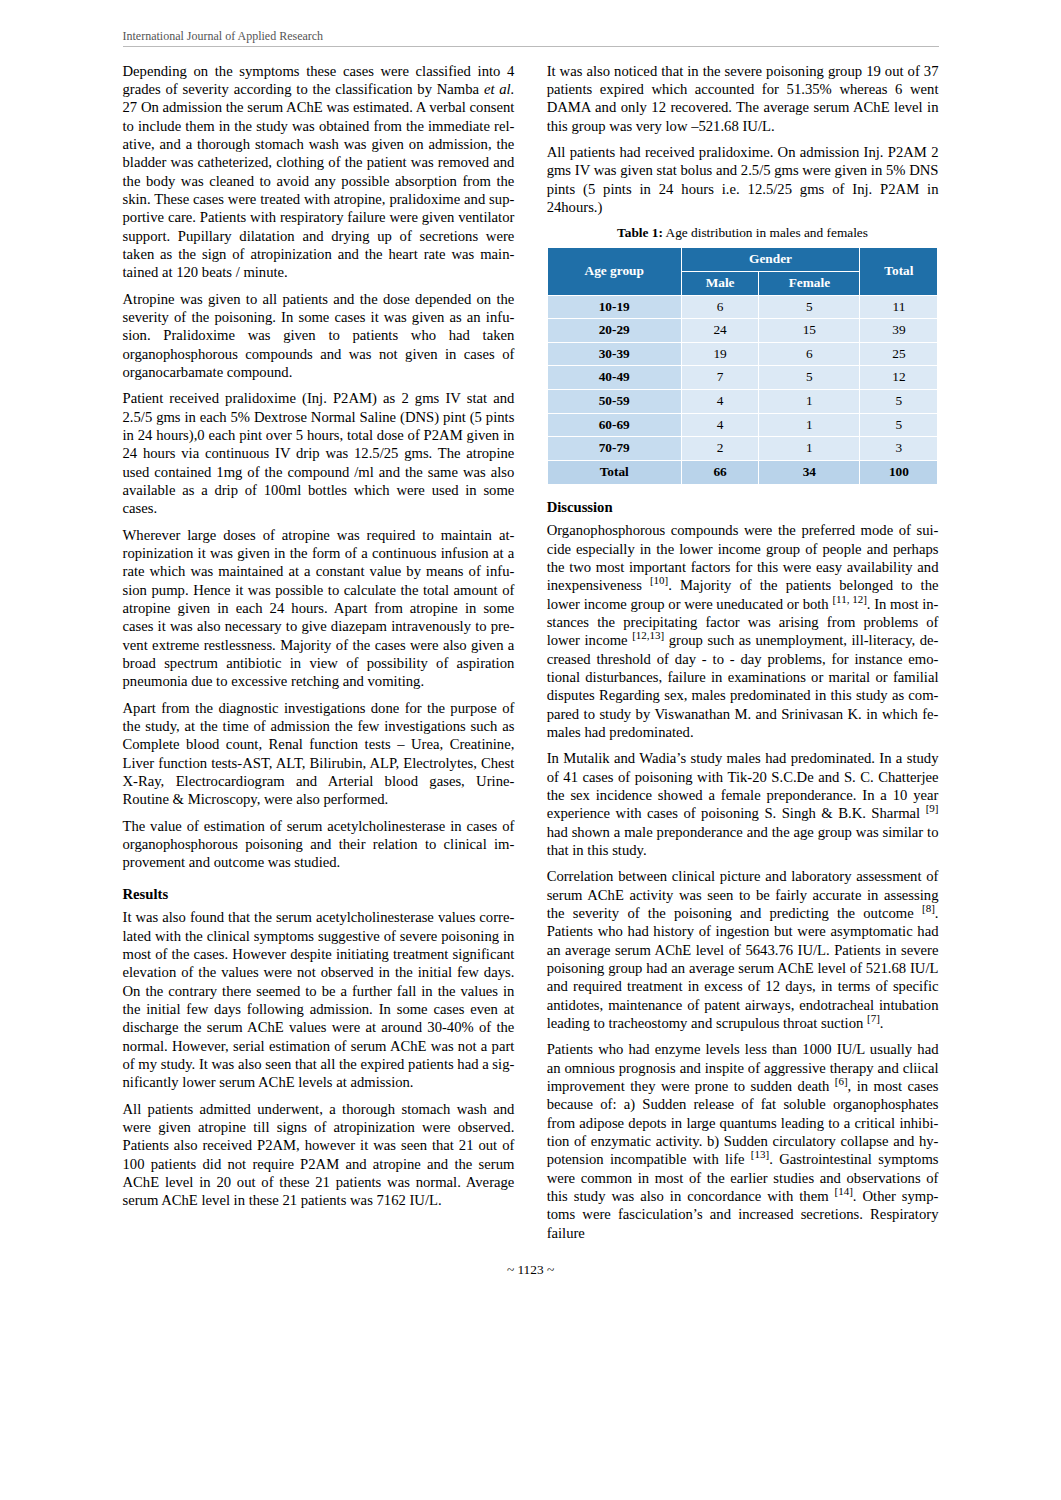International Journal of Applied Research
Depending on the symptoms these cases were classified into 4 grades of severity according to the classification by Namba et al. 27 On admission the serum AChE was estimated. A verbal consent to include them in the study was obtained from the immediate relative, and a thorough stomach wash was given on admission, the bladder was catheterized, clothing of the patient was removed and the body was cleaned to avoid any possible absorption from the skin. These cases were treated with atropine, pralidoxime and supportive care. Patients with respiratory failure were given ventilator support. Pupillary dilatation and drying up of secretions were taken as the sign of atropinization and the heart rate was maintained at 120 beats / minute.
Atropine was given to all patients and the dose depended on the severity of the poisoning. In some cases it was given as an infusion. Pralidoxime was given to patients who had taken organophosphorous compounds and was not given in cases of organocarbamate compound.
Patient received pralidoxime (Inj. P2AM) as 2 gms IV stat and 2.5/5 gms in each 5% Dextrose Normal Saline (DNS) pint (5 pints in 24 hours),0 each pint over 5 hours, total dose of P2AM given in 24 hours via continuous IV drip was 12.5/25 gms. The atropine used contained 1mg of the compound /ml and the same was also available as a drip of 100ml bottles which were used in some cases.
Wherever large doses of atropine was required to maintain atropinization it was given in the form of a continuous infusion at a rate which was maintained at a constant value by means of infusion pump. Hence it was possible to calculate the total amount of atropine given in each 24 hours. Apart from atropine in some cases it was also necessary to give diazepam intravenously to prevent extreme restlessness. Majority of the cases were also given a broad spectrum antibiotic in view of possibility of aspiration pneumonia due to excessive retching and vomiting.
Apart from the diagnostic investigations done for the purpose of the study, at the time of admission the few investigations such as Complete blood count, Renal function tests – Urea, Creatinine, Liver function tests-AST, ALT, Bilirubin, ALP, Electrolytes, Chest X-Ray, Electrocardiogram and Arterial blood gases, Urine-Routine & Microscopy, were also performed.
The value of estimation of serum acetylcholinesterase in cases of organophosphorous poisoning and their relation to clinical improvement and outcome was studied.
Results
It was also found that the serum acetylcholinesterase values correlated with the clinical symptoms suggestive of severe poisoning in most of the cases. However despite initiating treatment significant elevation of the values were not observed in the initial few days. On the contrary there seemed to be a further fall in the values in the initial few days following admission. In some cases even at discharge the serum AChE values were at around 30-40% of the normal. However, serial estimation of serum AChE was not a part of my study. It was also seen that all the expired patients had a significantly lower serum AChE levels at admission.
All patients admitted underwent, a thorough stomach wash and were given atropine till signs of atropinization were observed. Patients also received P2AM, however it was seen that 21 out of 100 patients did not require P2AM and atropine and the serum AChE level in 20 out of these 21 patients was normal. Average serum AChE level in these 21 patients was 7162 IU/L.
It was also noticed that in the severe poisoning group 19 out of 37 patients expired which accounted for 51.35% whereas 6 went DAMA and only 12 recovered. The average serum AChE level in this group was very low –521.68 IU/L.
All patients had received pralidoxime. On admission Inj. P2AM 2 gms IV was given stat bolus and 2.5/5 gms were given in 5% DNS pints (5 pints in 24 hours i.e. 12.5/25 gms of Inj. P2AM in 24hours.)
Table 1: Age distribution in males and females
| Age group | Gender | Total |
| --- | --- | --- |
| Male | Female |
| 10-19 | 6 | 5 | 11 |
| 20-29 | 24 | 15 | 39 |
| 30-39 | 19 | 6 | 25 |
| 40-49 | 7 | 5 | 12 |
| 50-59 | 4 | 1 | 5 |
| 60-69 | 4 | 1 | 5 |
| 70-79 | 2 | 1 | 3 |
| Total | 66 | 34 | 100 |
Discussion
Organophosphorous compounds were the preferred mode of suicide especially in the lower income group of people and perhaps the two most important factors for this were easy availability and inexpensiveness [10]. Majority of the patients belonged to the lower income group or were uneducated or both [11, 12]. In most instances the precipitating factor was arising from problems of lower income [12,13] group such as unemployment, ill-literacy, decreased threshold of day - to - day problems, for instance emotional disturbances, failure in examinations or marital or familial disputes Regarding sex, males predominated in this study as compared to study by Viswanathan M. and Srinivasan K. in which females had predominated.
In Mutalik and Wadia’s study males had predominated. In a study of 41 cases of poisoning with Tik-20 S.C.De and S. C. Chatterjee the sex incidence showed a female preponderance. In a 10 year experience with cases of poisoning S. Singh & B.K. Sharmal [9] had shown a male preponderance and the age group was similar to that in this study.
Correlation between clinical picture and laboratory assessment of serum AChE activity was seen to be fairly accurate in assessing the severity of the poisoning and predicting the outcome [8]. Patients who had history of ingestion but were asymptomatic had an average serum AChE level of 5643.76 IU/L. Patients in severe poisoning group had an average serum AChE level of 521.68 IU/L and required treatment in excess of 12 days, in terms of specific antidotes, maintenance of patent airways, endotracheal intubation leading to tracheostomy and scrupulous throat suction [7].
Patients who had enzyme levels less than 1000 IU/L usually had an omnious prognosis and inspite of aggressive therapy and cliical improvement they were prone to sudden death [6], in most cases because of: a) Sudden release of fat soluble organophosphates from adipose depots in large quantums leading to a critical inhibition of enzymatic activity. b) Sudden circulatory collapse and hypotension incompatible with life [13]. Gastrointestinal symptoms were common in most of the earlier studies and observations of this study was also in concordance with them [14]. Other symptoms were fasciculation’s and increased secretions. Respiratory failure
~ 1123 ~